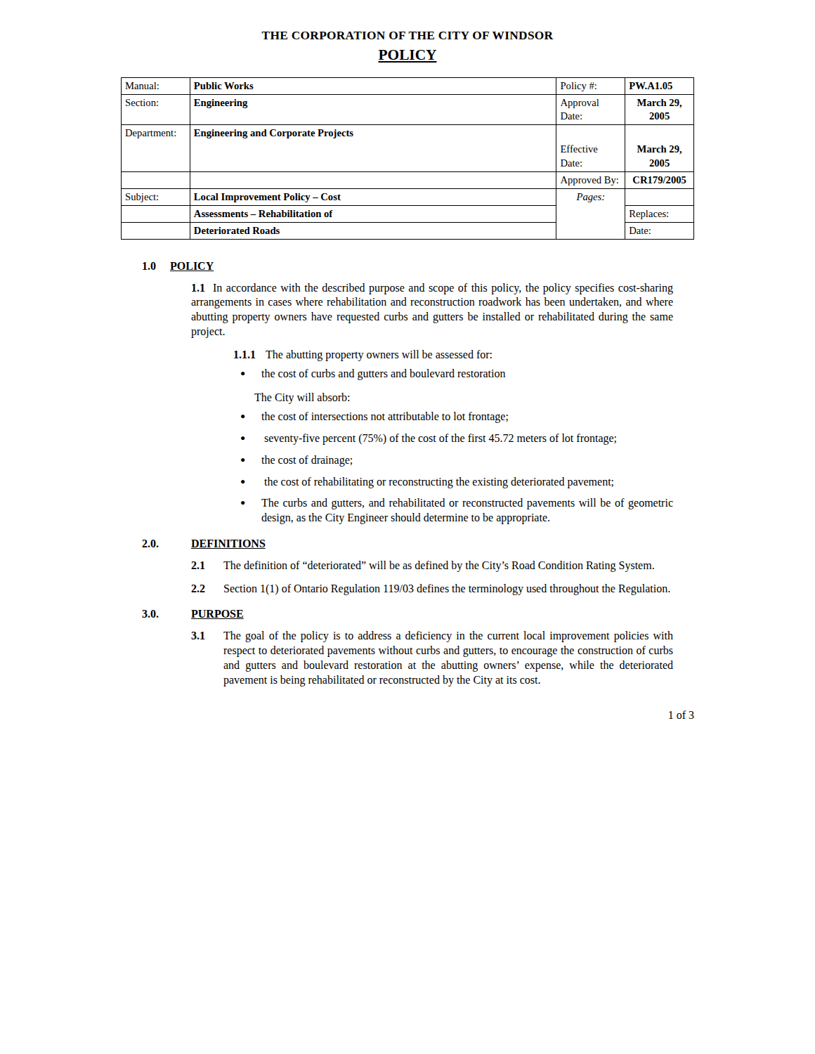THE CORPORATION OF THE CITY OF WINDSOR
POLICY
| Manual: | Public Works | Policy #: | PW.A1.05 |
| Section: | Engineering | Approval Date: | March 29, 2005 |
| Department: | Engineering and Corporate Projects | | |
| Effective Date: | March 29, 2005 |
| | | Approved By: | CR179/2005 |
| Subject: | Local Improvement Policy – Cost | Pages: | |
| | Assessments – Rehabilitation of | Replaces: |
| | Deteriorated Roads | Date: |
1.0
POLICY
1.1 In accordance with the described purpose and scope of this policy, the policy specifies cost-sharing arrangements in cases where rehabilitation and reconstruction roadwork has been undertaken, and where abutting property owners have requested curbs and gutters be installed or rehabilitated during the same project.
1.1.1
The abutting property owners will be assessed for:
the cost of curbs and gutters and boulevard restoration
The City will absorb:
the cost of intersections not attributable to lot frontage;
seventy-five percent (75%) of the cost of the first 45.72 meters of lot frontage;
the cost of drainage;
the cost of rehabilitating or reconstructing the existing deteriorated pavement;
The curbs and gutters, and rehabilitated or reconstructed pavements will be of geometric design, as the City Engineer should determine to be appropriate.
2.0.
DEFINITIONS
2.1
The definition of “deteriorated” will be as defined by the City’s Road Condition Rating System.
2.2
Section 1(1) of Ontario Regulation 119/03 defines the terminology used throughout the Regulation.
3.0.
PURPOSE
3.1
The goal of the policy is to address a deficiency in the current local improvement policies with respect to deteriorated pavements without curbs and gutters, to encourage the construction of curbs and gutters and boulevard restoration at the abutting owners’ expense, while the deteriorated pavement is being rehabilitated or reconstructed by the City at its cost.
1 of 3